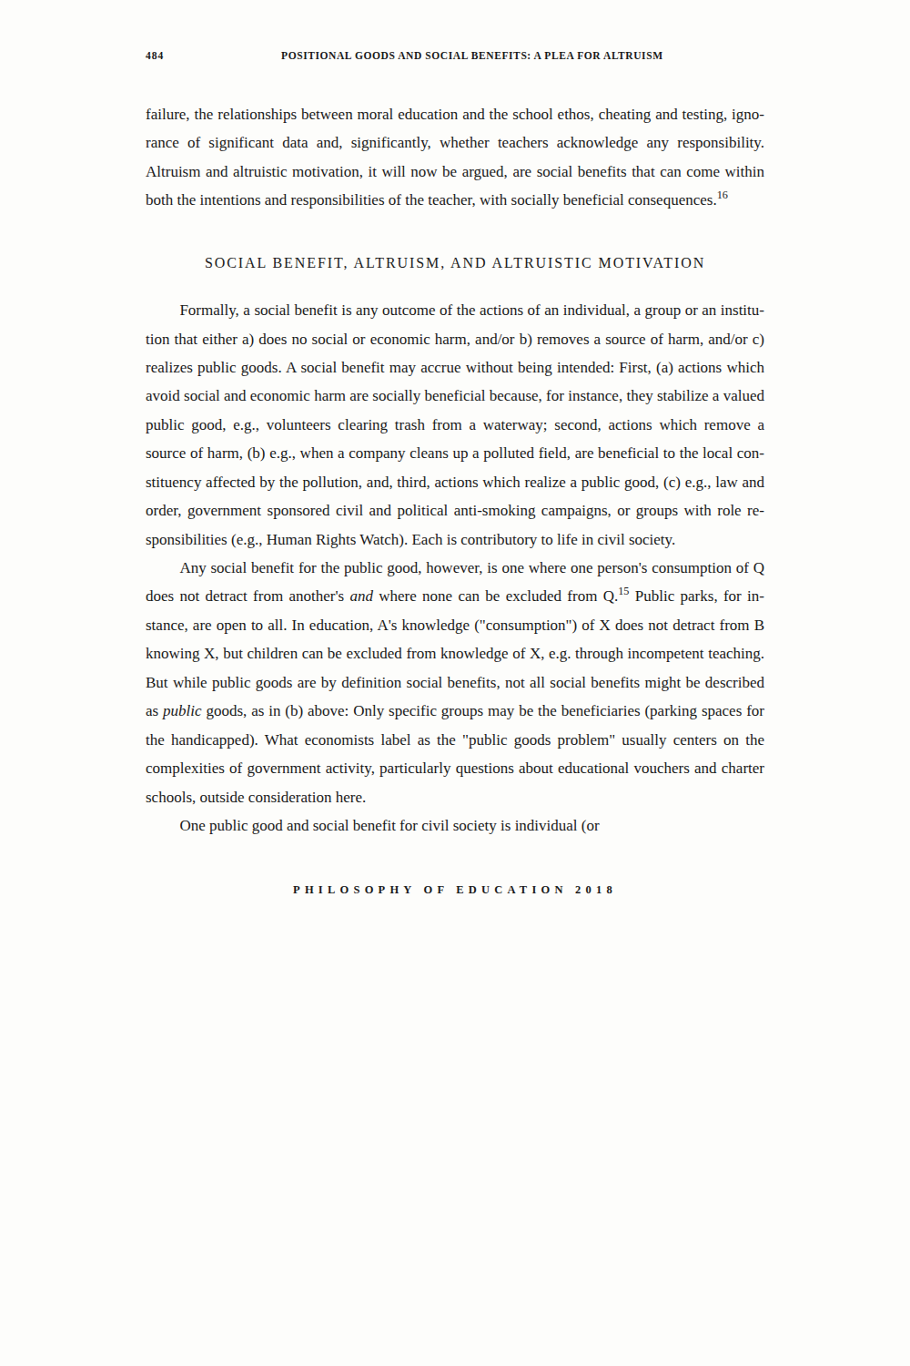484 Positional Goods and Social Benefits: A Plea for Altruism
failure, the relationships between moral education and the school ethos, cheating and testing, ignorance of significant data and, significantly, whether teachers acknowledge any responsibility. Altruism and altruistic motivation, it will now be argued, are social benefits that can come within both the intentions and responsibilities of the teacher, with socially beneficial consequences.16
Social Benefit, Altruism, and Altruistic Motivation
Formally, a social benefit is any outcome of the actions of an individual, a group or an institution that either a) does no social or economic harm, and/or b) removes a source of harm, and/or c) realizes public goods. A social benefit may accrue without being intended: First, (a) actions which avoid social and economic harm are socially beneficial because, for instance, they stabilize a valued public good, e.g., volunteers clearing trash from a waterway; second, actions which remove a source of harm, (b) e.g., when a company cleans up a polluted field, are beneficial to the local constituency affected by the pollution, and, third, actions which realize a public good, (c) e.g., law and order, government sponsored civil and political anti-smoking campaigns, or groups with role responsibilities (e.g., Human Rights Watch). Each is contributory to life in civil society.
Any social benefit for the public good, however, is one where one person's consumption of Q does not detract from another's and where none can be excluded from Q.15 Public parks, for instance, are open to all. In education, A's knowledge ("consumption") of X does not detract from B knowing X, but children can be excluded from knowledge of X, e.g. through incompetent teaching. But while public goods are by definition social benefits, not all social benefits might be described as public goods, as in (b) above: Only specific groups may be the beneficiaries (parking spaces for the handicapped). What economists label as the "public goods problem" usually centers on the complexities of government activity, particularly questions about educational vouchers and charter schools, outside consideration here.
One public good and social benefit for civil society is individual (or
Philosophy of Education 2018